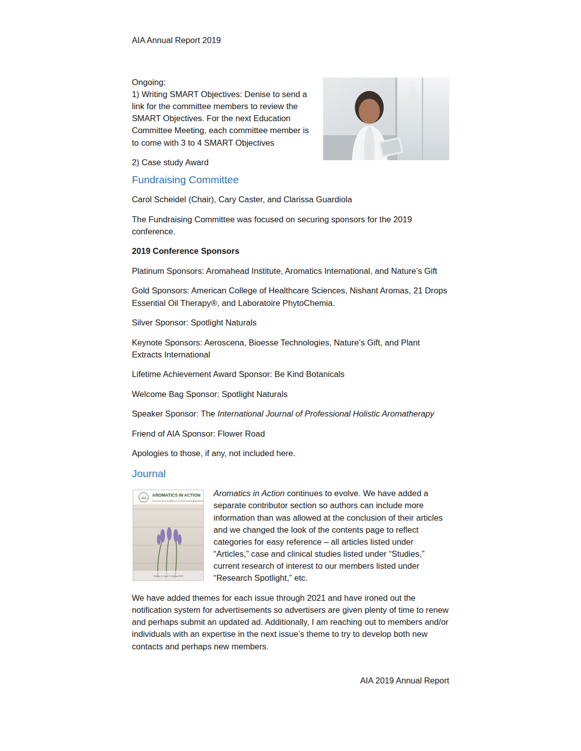AIA Annual Report 2019
Ongoing:
1) Writing SMART Objectives: Denise to send a link for the committee members to review the SMART Objectives. For the next Education Committee Meeting, each committee member is to come with 3 to 4 SMART Objectives
2) Case study Award
Fundraising Committee
Carol Scheidel (Chair), Cary Caster, and Clarissa Guardiola
The Fundraising Committee was focused on securing sponsors for the 2019 conference.
2019 Conference Sponsors
Platinum Sponsors: Aromahead Institute, Aromatics International, and Nature’s Gift
Gold Sponsors: American College of Healthcare Sciences, Nishant Aromas, 21 Drops Essential Oil Therapy®, and Laboratoire PhytoChemia.
Silver Sponsor: Spotlight Naturals
Keynote Sponsors: Aeroscena, Bioesse Technologies, Nature’s Gift, and Plant Extracts International
Lifetime Achievement Award Sponsor: Be Kind Botanicals
Welcome Bag Sponsor: Spotlight Naturals
Speaker Sponsor: The International Journal of Professional Holistic Aromatherapy
Friend of AIA Sponsor: Flower Road
Apologies to those, if any, not included here.
Journal
Aromatics in Action continues to evolve. We have added a separate contributor section so authors can include more information than was allowed at the conclusion of their articles and we changed the look of the contents page to reflect categories for easy reference – all articles listed under “Articles,” case and clinical studies listed under “Studies,” current research of interest to our members listed under “Research Spotlight,” etc.
We have added themes for each issue through 2021 and have ironed out the notification system for advertisements so advertisers are given plenty of time to renew and perhaps submit an updated ad. Additionally, I am reaching out to members and/or individuals with an expertise in the next issue’s theme to try to develop both new contacts and perhaps new members.
AIA 2019 Annual Report